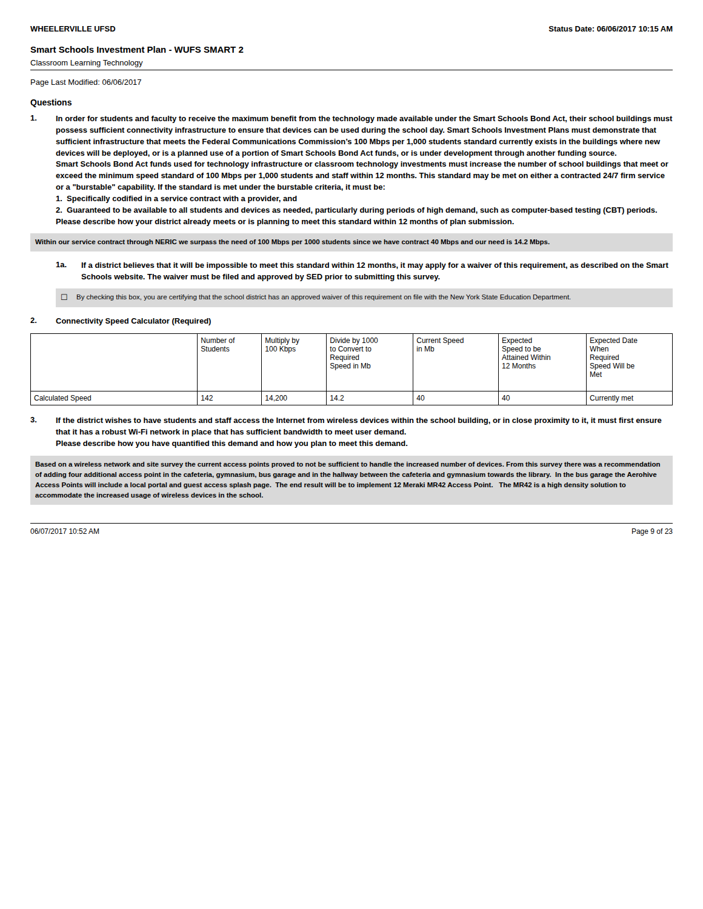WHEELERVILLE UFSD
Status Date: 06/06/2017 10:15 AM
Smart Schools Investment Plan - WUFS SMART 2
Classroom Learning Technology
Page Last Modified: 06/06/2017
Questions
1.
In order for students and faculty to receive the maximum benefit from the technology made available under the Smart Schools Bond Act, their school buildings must possess sufficient connectivity infrastructure to ensure that devices can be used during the school day. Smart Schools Investment Plans must demonstrate that sufficient infrastructure that meets the Federal Communications Commission’s 100 Mbps per 1,000 students standard currently exists in the buildings where new devices will be deployed, or is a planned use of a portion of Smart Schools Bond Act funds, or is under development through another funding source.
Smart Schools Bond Act funds used for technology infrastructure or classroom technology investments must increase the number of school buildings that meet or exceed the minimum speed standard of 100 Mbps per 1,000 students and staff within 12 months. This standard may be met on either a contracted 24/7 firm service or a "burstable" capability. If the standard is met under the burstable criteria, it must be:
1. Specifically codified in a service contract with a provider, and
2. Guaranteed to be available to all students and devices as needed, particularly during periods of high demand, such as computer-based testing (CBT) periods.
Please describe how your district already meets or is planning to meet this standard within 12 months of plan submission.
Within our service contract through NERIC we surpass the need of 100 Mbps per 1000 students since we have contract 40 Mbps and our need is 14.2 Mbps.
1a.
If a district believes that it will be impossible to meet this standard within 12 months, it may apply for a waiver of this requirement, as described on the Smart Schools website. The waiver must be filed and approved by SED prior to submitting this survey.
☐
By checking this box, you are certifying that the school district has an approved waiver of this requirement on file with the New York State Education Department.
2.
Connectivity Speed Calculator (Required)
| | Number of Students | Multiply by 100 Kbps | Divide by 1000 to Convert to Required Speed in Mb | Current Speed in Mb | Expected Speed to be Attained Within 12 Months | Expected Date When Required Speed Will be Met |
| --- | --- | --- | --- | --- | --- | --- |
| Calculated Speed | 142 | 14,200 | 14.2 | 40 | 40 | Currently met |
3.
If the district wishes to have students and staff access the Internet from wireless devices within the school building, or in close proximity to it, it must first ensure that it has a robust Wi-Fi network in place that has sufficient bandwidth to meet user demand.
Please describe how you have quantified this demand and how you plan to meet this demand.
Based on a wireless network and site survey the current access points proved to not be sufficient to handle the increased number of devices. From this survey there was a recommendation of adding four additional access point in the cafeteria, gymnasium, bus garage and in the hallway between the cafeteria and gymnasium towards the library. In the bus garage the Aerohive Access Points will include a local portal and guest access splash page. The end result will be to implement 12 Meraki MR42 Access Point. The MR42 is a high density solution to accommodate the increased usage of wireless devices in the school.
06/07/2017 10:52 AM
Page 9 of 23